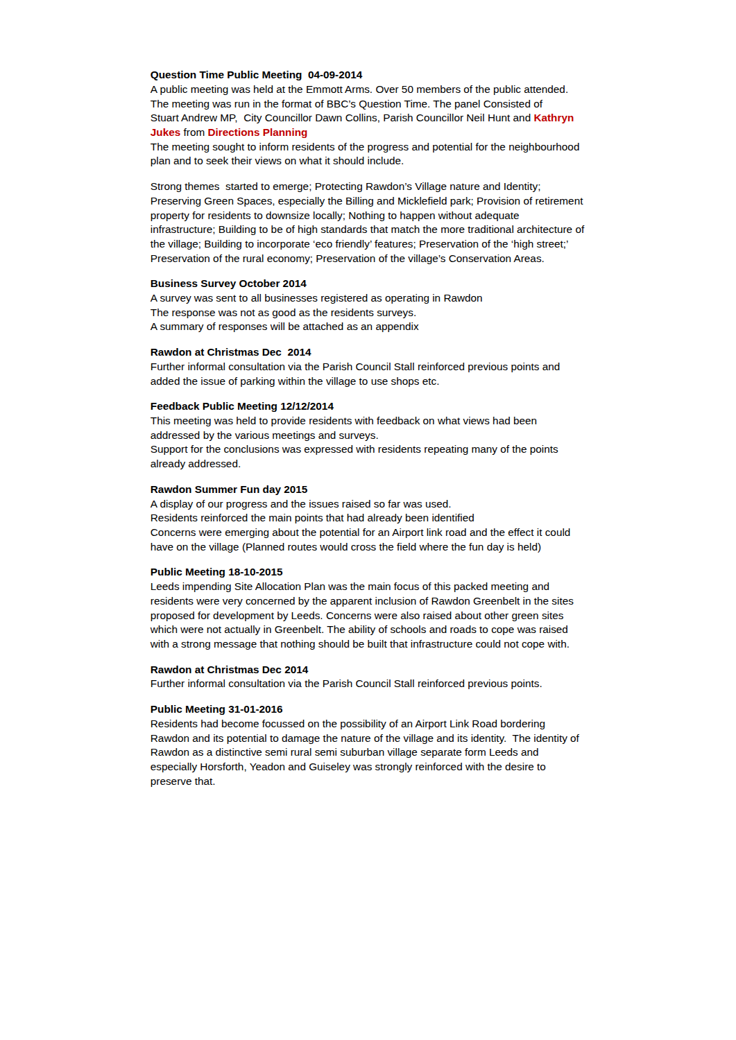Question Time Public Meeting 04-09-2014
A public meeting was held at the Emmott Arms. Over 50 members of the public attended.
The meeting was run in the format of BBC’s Question Time. The panel Consisted of
Stuart Andrew MP, City Councillor Dawn Collins, Parish Councillor Neil Hunt and Kathryn Jukes from Directions Planning
The meeting sought to inform residents of the progress and potential for the neighbourhood plan and to seek their views on what it should include.
Strong themes started to emerge; Protecting Rawdon’s Village nature and Identity; Preserving Green Spaces, especially the Billing and Micklefield park; Provision of retirement property for residents to downsize locally; Nothing to happen without adequate infrastructure; Building to be of high standards that match the more traditional architecture of the village; Building to incorporate ‘eco friendly’ features; Preservation of the ‘high street;’ Preservation of the rural economy; Preservation of the village’s Conservation Areas.
Business Survey October 2014
A survey was sent to all businesses registered as operating in Rawdon
The response was not as good as the residents surveys.
A summary of responses will be attached as an appendix
Rawdon at Christmas Dec 2014
Further informal consultation via the Parish Council Stall reinforced previous points and added the issue of parking within the village to use shops etc.
Feedback Public Meeting 12/12/2014
This meeting was held to provide residents with feedback on what views had been addressed by the various meetings and surveys.
Support for the conclusions was expressed with residents repeating many of the points already addressed.
Rawdon Summer Fun day 2015
A display of our progress and the issues raised so far was used.
Residents reinforced the main points that had already been identified
Concerns were emerging about the potential for an Airport link road and the effect it could have on the village (Planned routes would cross the field where the fun day is held)
Public Meeting 18-10-2015
Leeds impending Site Allocation Plan was the main focus of this packed meeting and residents were very concerned by the apparent inclusion of Rawdon Greenbelt in the sites proposed for development by Leeds. Concerns were also raised about other green sites which were not actually in Greenbelt. The ability of schools and roads to cope was raised with a strong message that nothing should be built that infrastructure could not cope with.
Rawdon at Christmas Dec 2014
Further informal consultation via the Parish Council Stall reinforced previous points.
Public Meeting 31-01-2016
Residents had become focussed on the possibility of an Airport Link Road bordering Rawdon and its potential to damage the nature of the village and its identity. The identity of Rawdon as a distinctive semi rural semi suburban village separate form Leeds and especially Horsforth, Yeadon and Guiseley was strongly reinforced with the desire to preserve that.